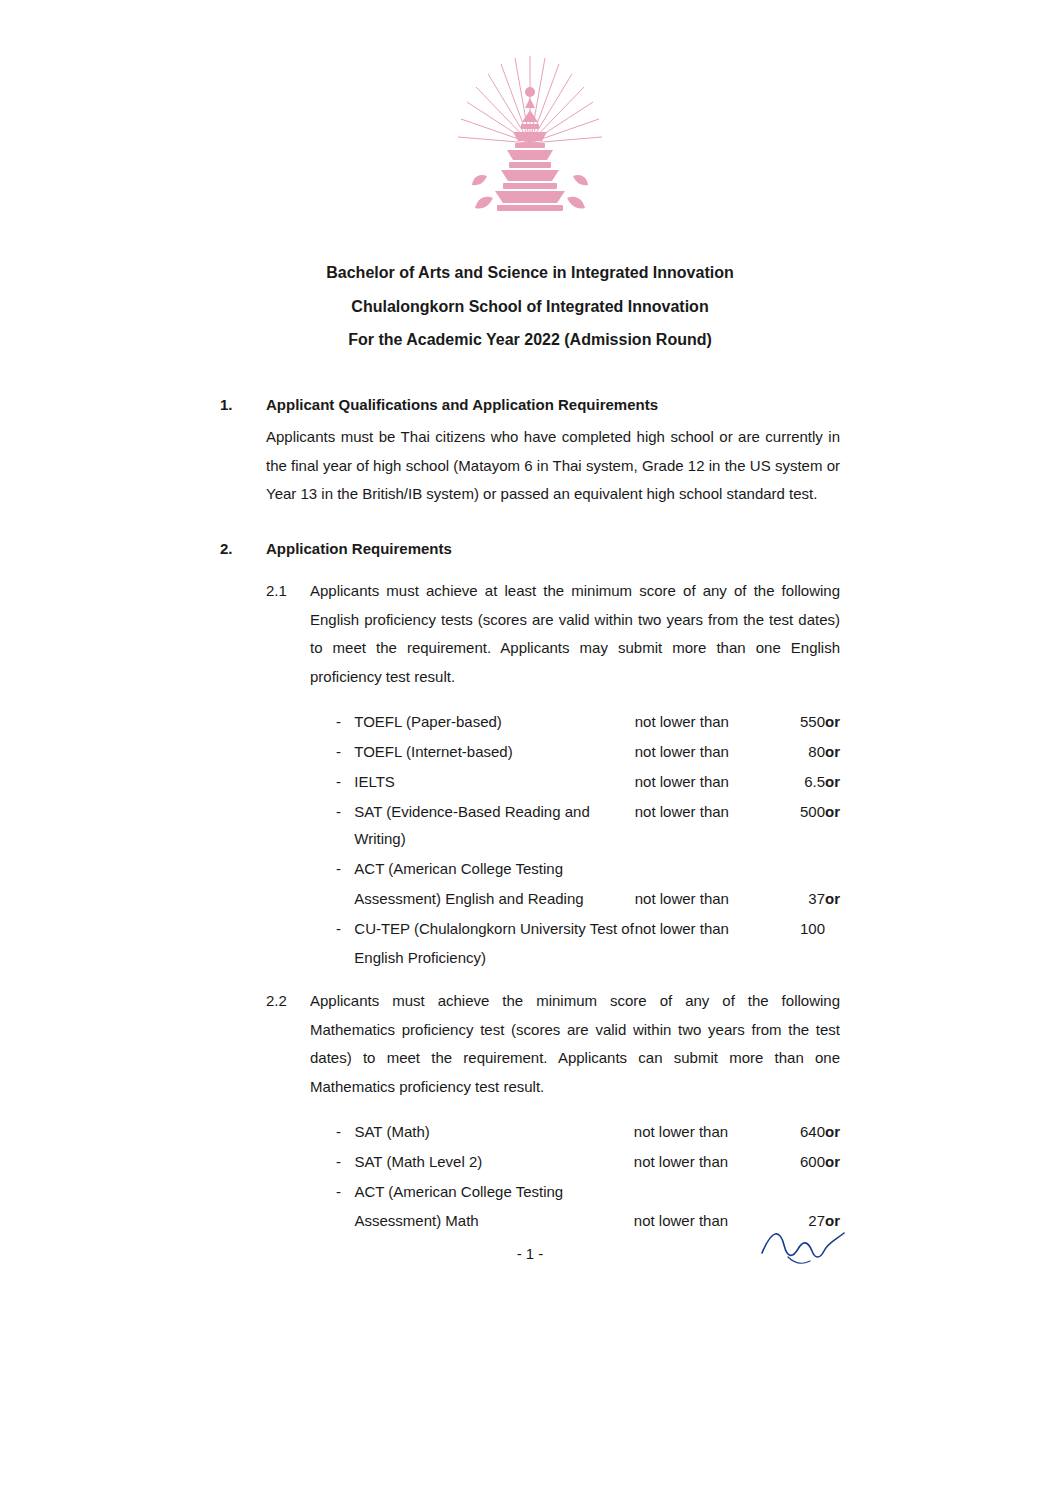Bachelor of Arts and Science in Integrated Innovation Chulalongkorn School of Integrated Innovation For the Academic Year 2022 (Admission Round)
1.
Applicant Qualifications and Application Requirements
Applicants must be Thai citizens who have completed high school or are currently in the final year of high school (Matayom 6 in Thai system, Grade 12 in the US system or Year 13 in the British/IB system) or passed an equivalent high school standard test.
2.
Application Requirements
2.1
Applicants must achieve at least the minimum score of any of the following English proficiency tests (scores are valid within two years from the test dates) to meet the requirement. Applicants may submit more than one English proficiency test result.
| - | TOEFL (Paper-based) | not lower than | 550 | or |
| - | TOEFL (Internet-based) | not lower than | 80 | or |
| - | IELTS | not lower than | 6.5 | or |
| - | SAT (Evidence-Based Reading and Writing) | not lower than | 500 | or |
| - | ACT (American College Testing | | | |
| | Assessment) English and Reading | not lower than | 37 | or |
| - | CU-TEP (Chulalongkorn University Test of | not lower than | 100 | |
| | English Proficiency) | | | |
2.2
Applicants must achieve the minimum score of any of the following Mathematics proficiency test (scores are valid within two years from the test dates) to meet the requirement. Applicants can submit more than one Mathematics proficiency test result.
| - | SAT (Math) | not lower than | 640 | or |
| - | SAT (Math Level 2) | not lower than | 600 | or |
| - | ACT (American College Testing | | | |
| | Assessment) Math | not lower than | 27 | or |
- 1 -